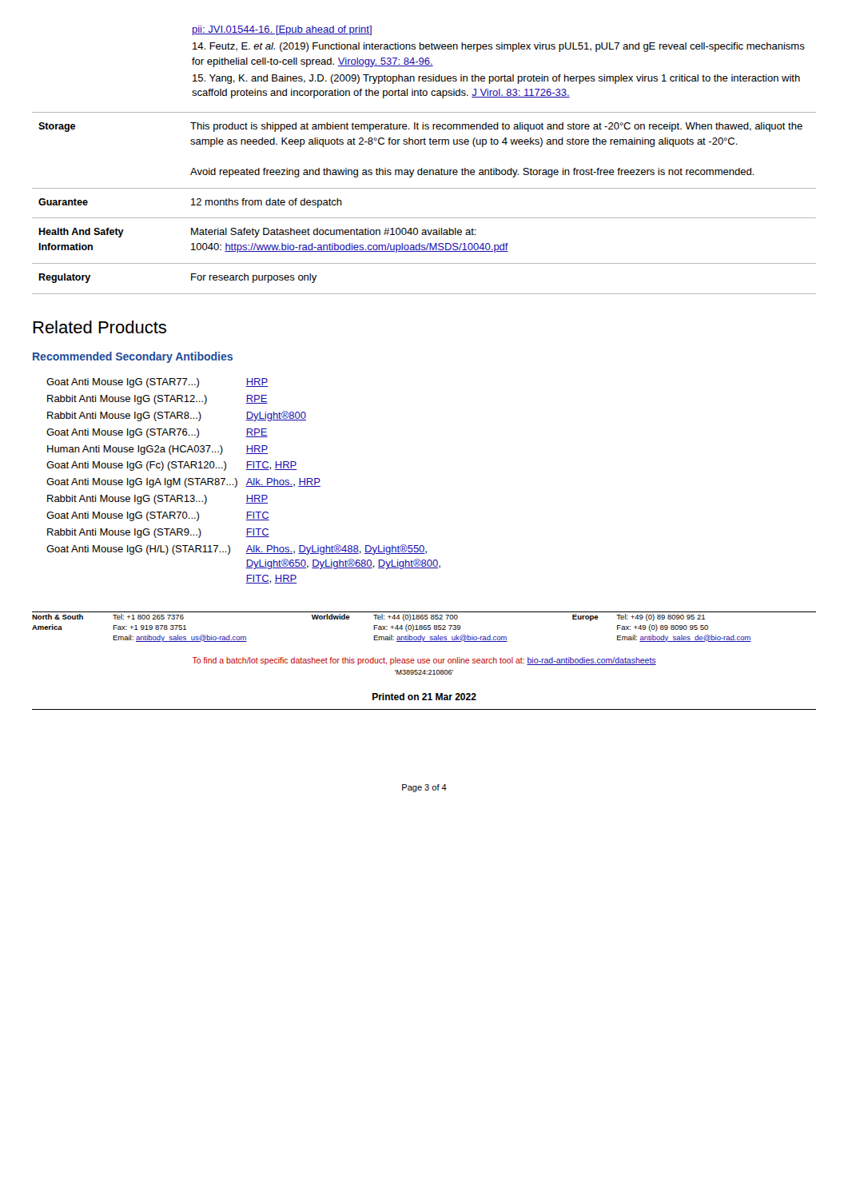pii: JVI.01544-16. [Epub ahead of print]
14. Feutz, E. et al. (2019) Functional interactions between herpes simplex virus pUL51, pUL7 and gE reveal cell-specific mechanisms for epithelial cell-to-cell spread. Virology. 537: 84-96.
15. Yang, K. and Baines, J.D. (2009) Tryptophan residues in the portal protein of herpes simplex virus 1 critical to the interaction with scaffold proteins and incorporation of the portal into capsids. J Virol. 83: 11726-33.
| Storage | This product is shipped at ambient temperature. It is recommended to aliquot and store at -20°C on receipt. When thawed, aliquot the sample as needed. Keep aliquots at 2-8°C for short term use (up to 4 weeks) and store the remaining aliquots at -20°C. Avoid repeated freezing and thawing as this may denature the antibody. Storage in frost-free freezers is not recommended. |
| Guarantee | 12 months from date of despatch |
| Health And Safety Information | Material Safety Datasheet documentation #10040 available at: 10040: https://www.bio-rad-antibodies.com/uploads/MSDS/10040.pdf |
| Regulatory | For research purposes only |
Related Products
Recommended Secondary Antibodies
| Goat Anti Mouse IgG (STAR77...) | HRP |
| Rabbit Anti Mouse IgG (STAR12...) | RPE |
| Rabbit Anti Mouse IgG (STAR8...) | DyLight®800 |
| Goat Anti Mouse IgG (STAR76...) | RPE |
| Human Anti Mouse IgG2a (HCA037...) | HRP |
| Goat Anti Mouse IgG (Fc) (STAR120...) | FITC , HRP |
| Goat Anti Mouse IgG IgA IgM (STAR87...) | Alk. Phos. , HRP |
| Rabbit Anti Mouse IgG (STAR13...) | HRP |
| Goat Anti Mouse IgG (STAR70...) | FITC |
| Rabbit Anti Mouse IgG (STAR9...) | FITC |
| Goat Anti Mouse IgG (H/L) (STAR117...) | Alk. Phos. , DyLight®488 , DyLight®550 , DyLight®650 , DyLight®680 , DyLight®800 , FITC , HRP |
| North & South America | Tel: +1 800 265 7376 Fax: +1 919 878 3751 Email: antibody_sales_us@bio-rad.com | Worldwide | Tel: +44 (0)1865 852 700 Fax: +44 (0)1865 852 739 Email: antibody_sales_uk@bio-rad.com | Europe | Tel: +49 (0) 89 8090 95 21 Fax: +49 (0) 89 8090 95 50 Email: antibody_sales_de@bio-rad.com |
To find a batch/lot specific datasheet for this product, please use our online search tool at: bio-rad-antibodies.com/datasheets
'M389524:210806'
Printed on 21 Mar 2022
Page 3 of 4